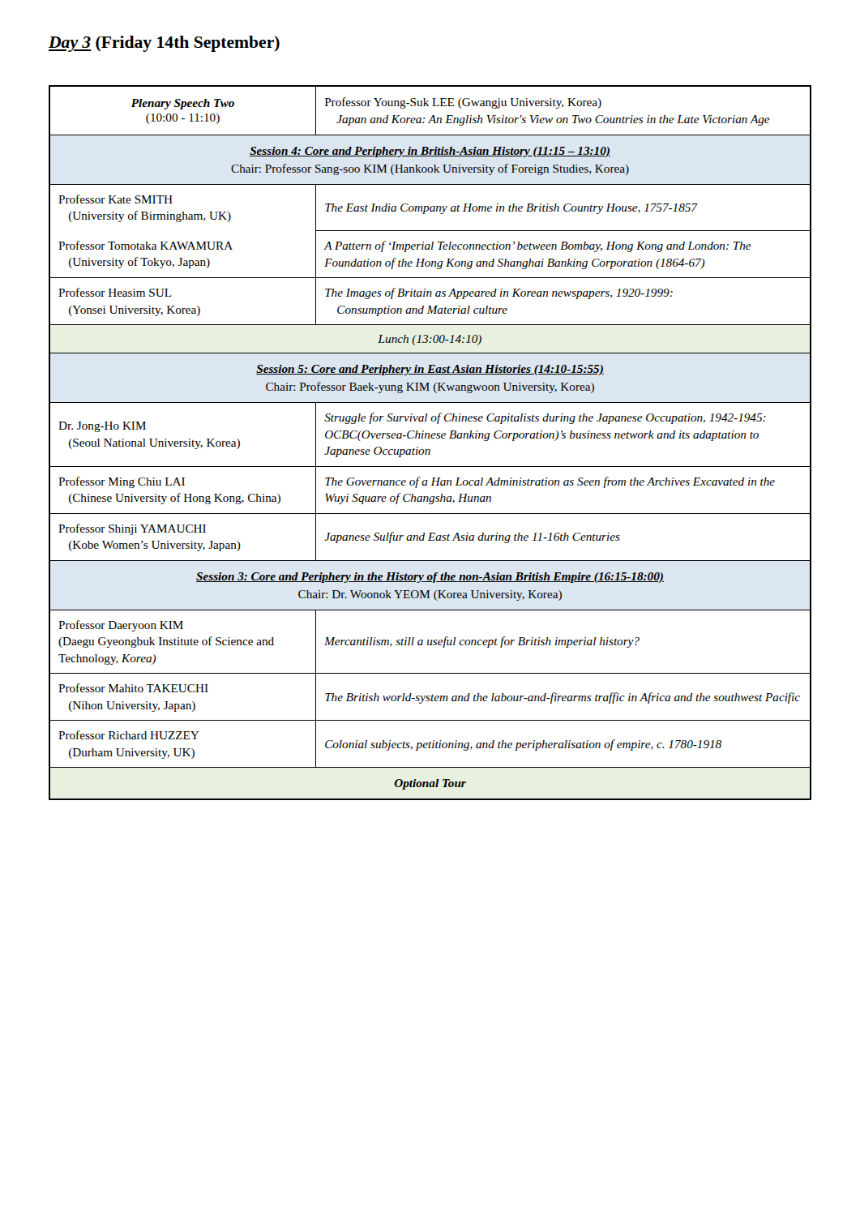Day 3 (Friday 14th September)
| Plenary Speech Two (10:00 - 11:10) | Professor Young-Suk LEE (Gwangju University, Korea) Japan and Korea: An English Visitor's View on Two Countries in the Late Victorian Age |
| Session 4: Core and Periphery in British-Asian History (11:15 – 13:10) Chair: Professor Sang-soo KIM (Hankook University of Foreign Studies, Korea) |
| Professor Kate SMITH (University of Birmingham, UK) | The East India Company at Home in the British Country House, 1757-1857 |
| Professor Tomotaka KAWAMURA (University of Tokyo, Japan) | A Pattern of ‘Imperial Teleconnection’ between Bombay, Hong Kong and London: The Foundation of the Hong Kong and Shanghai Banking Corporation (1864-67) |
| Professor Heasim SUL (Yonsei University, Korea) | The Images of Britain as Appeared in Korean newspapers, 1920-1999: Consumption and Material culture |
| Lunch (13:00-14:10) |
| Session 5: Core and Periphery in East Asian Histories (14:10-15:55) Chair: Professor Baek-yung KIM (Kwangwoon University, Korea) |
| Dr. Jong-Ho KIM (Seoul National University, Korea) | Struggle for Survival of Chinese Capitalists during the Japanese Occupation, 1942-1945: OCBC(Oversea-Chinese Banking Corporation)’s business network and its adaptation to Japanese Occupation |
| Professor Ming Chiu LAI (Chinese University of Hong Kong, China) | The Governance of a Han Local Administration as Seen from the Archives Excavated in the Wuyi Square of Changsha, Hunan |
| Professor Shinji YAMAUCHI (Kobe Women’s University, Japan) | Japanese Sulfur and East Asia during the 11-16th Centuries |
| Session 3: Core and Periphery in the History of the non-Asian British Empire (16:15-18:00) Chair: Dr. Woonok YEOM (Korea University, Korea) |
| Professor Daeryoon KIM (Daegu Gyeongbuk Institute of Science and Technology, Korea) | Mercantilism, still a useful concept for British imperial history? |
| Professor Mahito TAKEUCHI (Nihon University, Japan) | The British world-system and the labour-and-firearms traffic in Africa and the southwest Pacific |
| Professor Richard HUZZEY (Durham University, UK) | Colonial subjects, petitioning, and the peripheralisation of empire, c. 1780-1918 |
| Optional Tour |